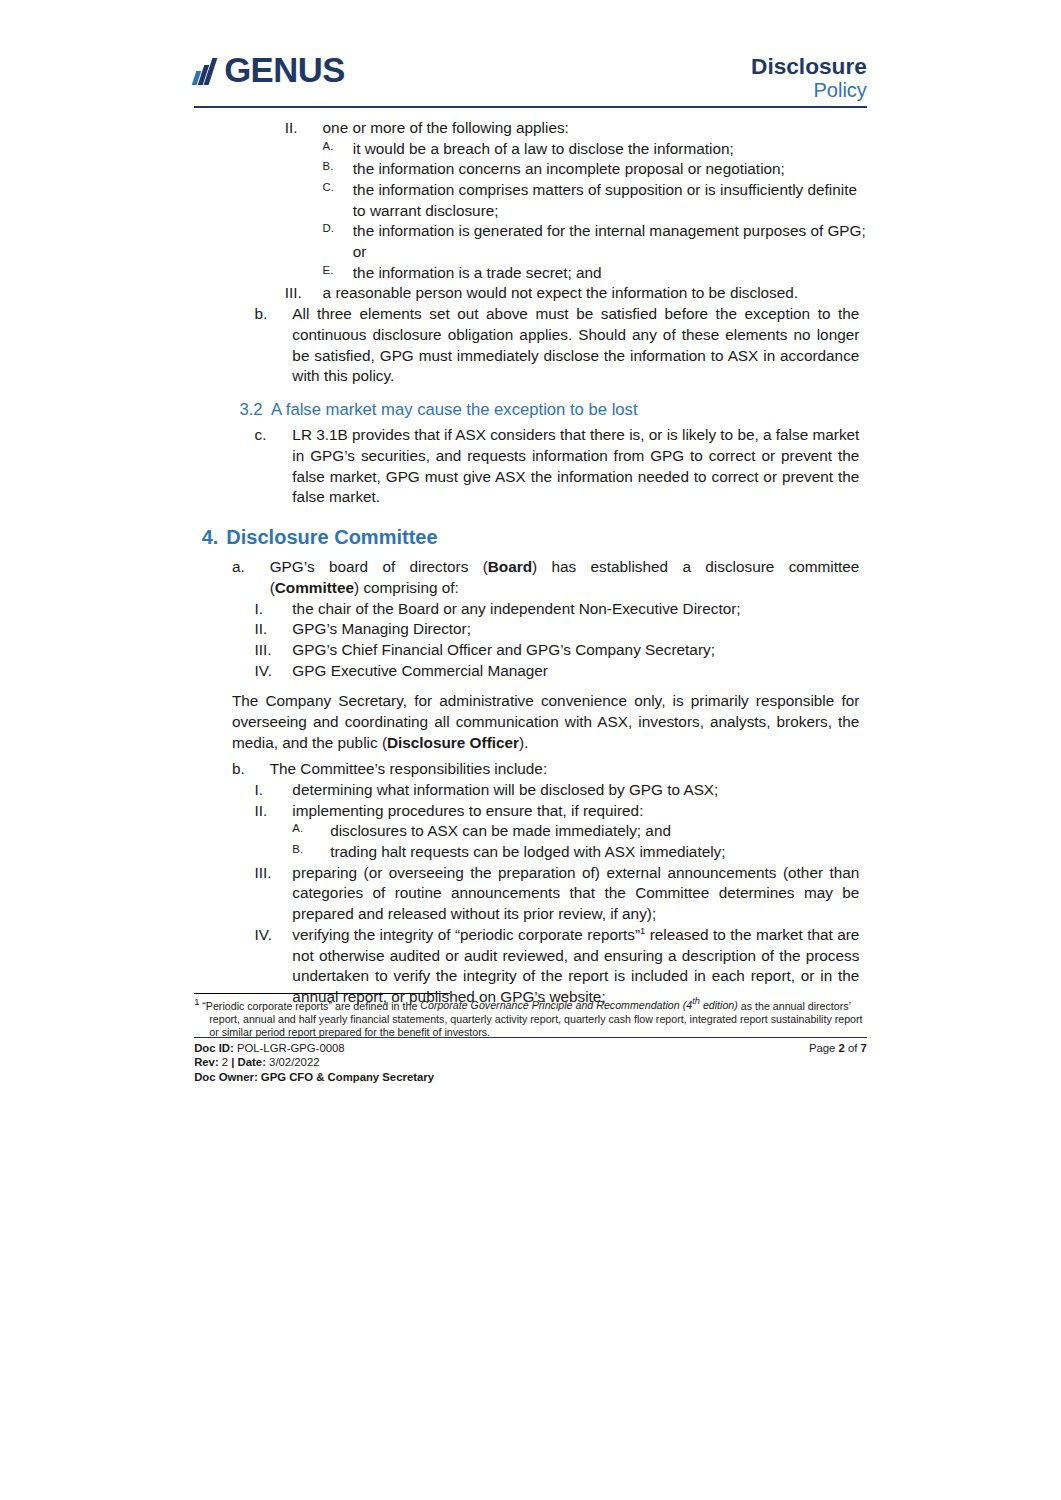GENUS
Disclosure
Policy
II. one or more of the following applies:
A. it would be a breach of a law to disclose the information;
B. the information concerns an incomplete proposal or negotiation;
C. the information comprises matters of supposition or is insufficiently definite to warrant disclosure;
D. the information is generated for the internal management purposes of GPG; or
E. the information is a trade secret; and
III. a reasonable person would not expect the information to be disclosed.
b. All three elements set out above must be satisfied before the exception to the continuous disclosure obligation applies. Should any of these elements no longer be satisfied, GPG must immediately disclose the information to ASX in accordance with this policy.
3.2 A false market may cause the exception to be lost
c. LR 3.1B provides that if ASX considers that there is, or is likely to be, a false market in GPG’s securities, and requests information from GPG to correct or prevent the false market, GPG must give ASX the information needed to correct or prevent the false market.
4. Disclosure Committee
a. GPG’s board of directors (Board) has established a disclosure committee (Committee) comprising of:
I. the chair of the Board or any independent Non-Executive Director;
II. GPG’s Managing Director;
III. GPG’s Chief Financial Officer and GPG’s Company Secretary;
IV. GPG Executive Commercial Manager
The Company Secretary, for administrative convenience only, is primarily responsible for overseeing and coordinating all communication with ASX, investors, analysts, brokers, the media, and the public (Disclosure Officer).
b. The Committee’s responsibilities include:
I. determining what information will be disclosed by GPG to ASX;
II. implementing procedures to ensure that, if required:
A. disclosures to ASX can be made immediately; and
B. trading halt requests can be lodged with ASX immediately;
III. preparing (or overseeing the preparation of) external announcements (other than categories of routine announcements that the Committee determines may be prepared and released without its prior review, if any);
IV. verifying the integrity of “periodic corporate reports”1 released to the market that are not otherwise audited or audit reviewed, and ensuring a description of the process undertaken to verify the integrity of the report is included in each report, or in the annual report, or published on GPG’s website;
1 “Periodic corporate reports” are defined in the Corporate Governance Principle and Recommendation (4th edition) as the annual directors’ report, annual and half yearly financial statements, quarterly activity report, quarterly cash flow report, integrated report sustainability report or similar period report prepared for the benefit of investors.
Doc ID: POL-LGR-GPG-0008
Rev: 2 | Date: 3/02/2022
Doc Owner: GPG CFO & Company Secretary
Page 2 of 7